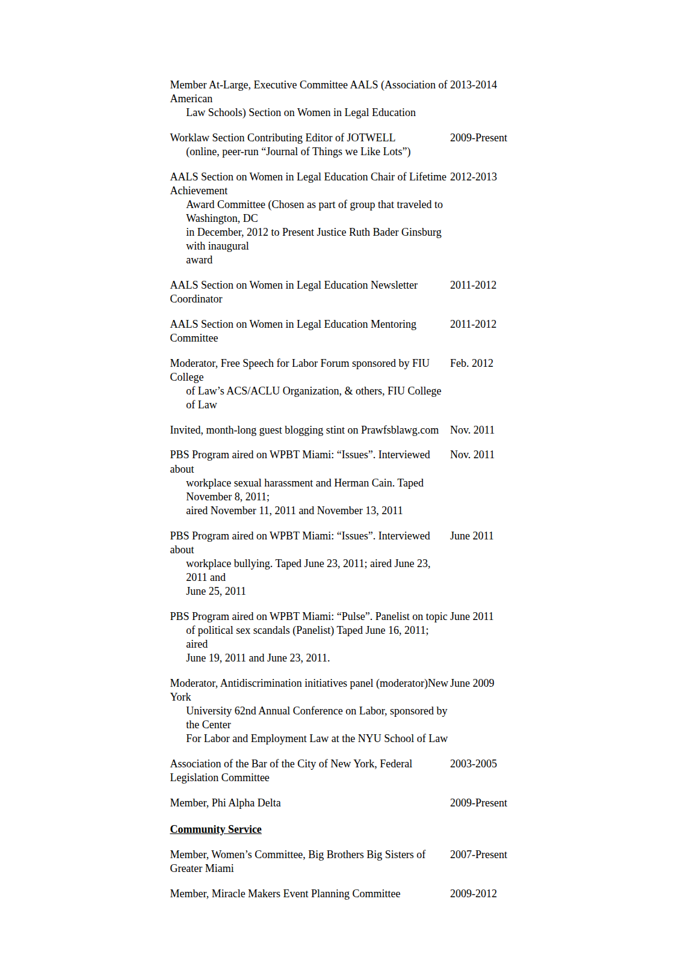| Member At-Large, Executive Committee AALS (Association of American Law Schools) Section on Women in Legal Education | 2013-2014 |
| Worklaw Section Contributing Editor of JOTWELL (online, peer-run “Journal of Things we Like Lots”) | 2009-Present |
| AALS Section on Women in Legal Education Chair of Lifetime Achievement Award Committee (Chosen as part of group that traveled to Washington, DC in December, 2012 to Present Justice Ruth Bader Ginsburg with inaugural award | 2012-2013 |
| AALS Section on Women in Legal Education Newsletter Coordinator | 2011-2012 |
| AALS Section on Women in Legal Education Mentoring Committee | 2011-2012 |
| Moderator, Free Speech for Labor Forum sponsored by FIU College of Law’s ACS/ACLU Organization, & others, FIU College of Law | Feb. 2012 |
| Invited, month-long guest blogging stint on Prawfsblawg.com | Nov. 2011 |
| PBS Program aired on WPBT Miami: “Issues”. Interviewed about workplace sexual harassment and Herman Cain. Taped November 8, 2011; aired November 11, 2011 and November 13, 2011 | Nov. 2011 |
| PBS Program aired on WPBT Miami: “Issues”. Interviewed about workplace bullying. Taped June 23, 2011; aired June 23, 2011 and June 25, 2011 | June 2011 |
| PBS Program aired on WPBT Miami: “Pulse”. Panelist on topic of political sex scandals (Panelist) Taped June 16, 2011; aired June 19, 2011 and June 23, 2011. | June 2011 |
| Moderator, Antidiscrimination initiatives panel (moderator)New York University 62nd Annual Conference on Labor, sponsored by the Center For Labor and Employment Law at the NYU School of Law | June 2009 |
| Association of the Bar of the City of New York, Federal Legislation Committee | 2003-2005 |
| Member, Phi Alpha Delta | 2009-Present |
Community Service
| Member, Women’s Committee, Big Brothers Big Sisters of Greater Miami | 2007-Present |
| Member, Miracle Makers Event Planning Committee | 2009-2012 |